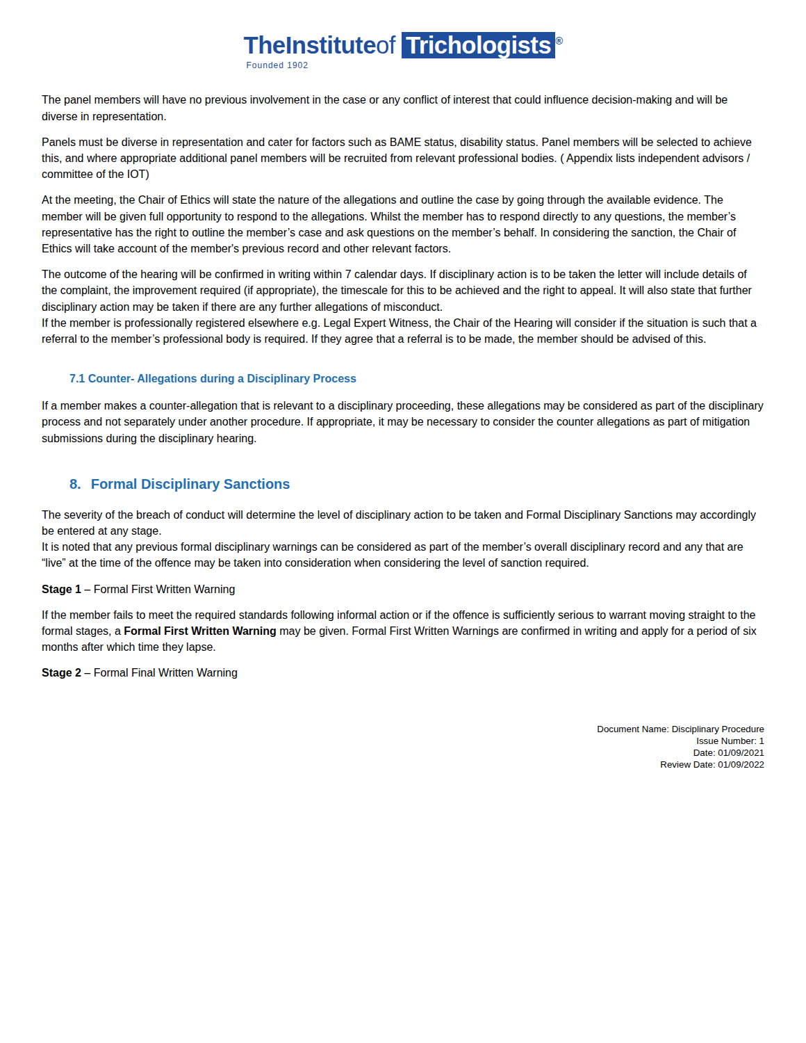The Institute of Trichologists® Founded 1902
The panel members will have no previous involvement in the case or any conflict of interest that could influence decision-making and will be diverse in representation.
Panels must be diverse in representation and cater for factors such as BAME status, disability status. Panel members will be selected to achieve this, and where appropriate additional panel members will be recruited from relevant professional bodies. ( Appendix lists independent advisors / committee of the IOT)
At the meeting, the Chair of Ethics will state the nature of the allegations and outline the case by going through the available evidence. The member will be given full opportunity to respond to the allegations. Whilst the member has to respond directly to any questions, the member’s representative has the right to outline the member’s case and ask questions on the member’s behalf. In considering the sanction, the Chair of Ethics will take account of the member's previous record and other relevant factors.
The outcome of the hearing will be confirmed in writing within 7 calendar days. If disciplinary action is to be taken the letter will include details of the complaint, the improvement required (if appropriate), the timescale for this to be achieved and the right to appeal. It will also state that further disciplinary action may be taken if there are any further allegations of misconduct.
If the member is professionally registered elsewhere e.g. Legal Expert Witness, the Chair of the Hearing will consider if the situation is such that a referral to the member’s professional body is required. If they agree that a referral is to be made, the member should be advised of this.
7.1 Counter- Allegations during a Disciplinary Process
If a member makes a counter-allegation that is relevant to a disciplinary proceeding, these allegations may be considered as part of the disciplinary process and not separately under another procedure. If appropriate, it may be necessary to consider the counter allegations as part of mitigation submissions during the disciplinary hearing.
8. Formal Disciplinary Sanctions
The severity of the breach of conduct will determine the level of disciplinary action to be taken and Formal Disciplinary Sanctions may accordingly be entered at any stage.
It is noted that any previous formal disciplinary warnings can be considered as part of the member’s overall disciplinary record and any that are “live” at the time of the offence may be taken into consideration when considering the level of sanction required.
Stage 1 – Formal First Written Warning
If the member fails to meet the required standards following informal action or if the offence is sufficiently serious to warrant moving straight to the formal stages, a Formal First Written Warning may be given. Formal First Written Warnings are confirmed in writing and apply for a period of six months after which time they lapse.
Stage 2 – Formal Final Written Warning
Document Name: Disciplinary Procedure
Issue Number: 1
Date: 01/09/2021
Review Date: 01/09/2022